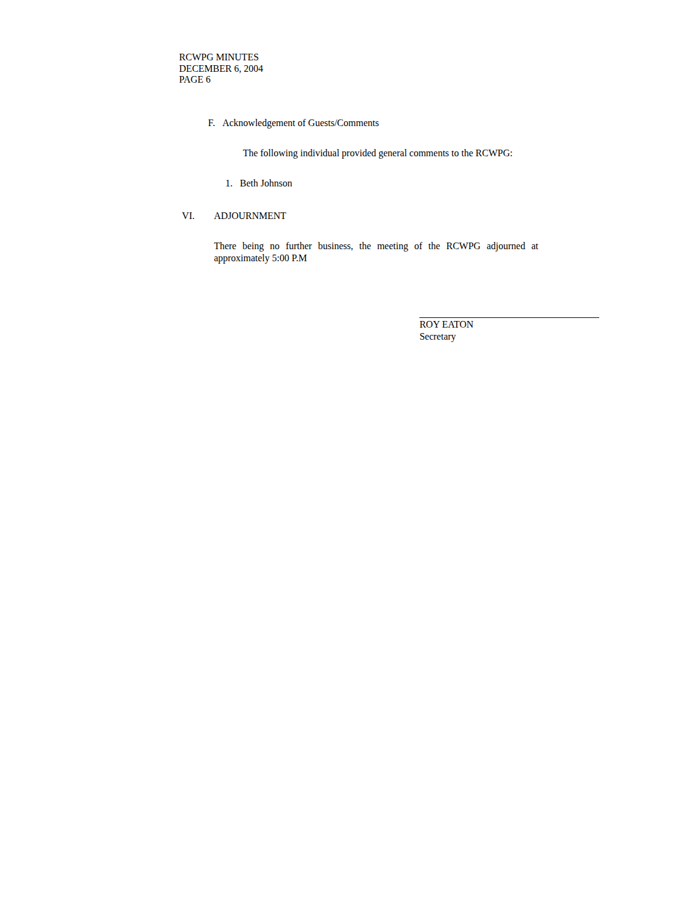RCWPG MINUTES
DECEMBER 6, 2004
PAGE 6
F. Acknowledgement of Guests/Comments
The following individual provided general comments to the RCWPG:
1. Beth Johnson
VI. ADJOURNMENT
There being no further business, the meeting of the RCWPG adjourned at approximately 5:00 P.M
ROY EATON
Secretary